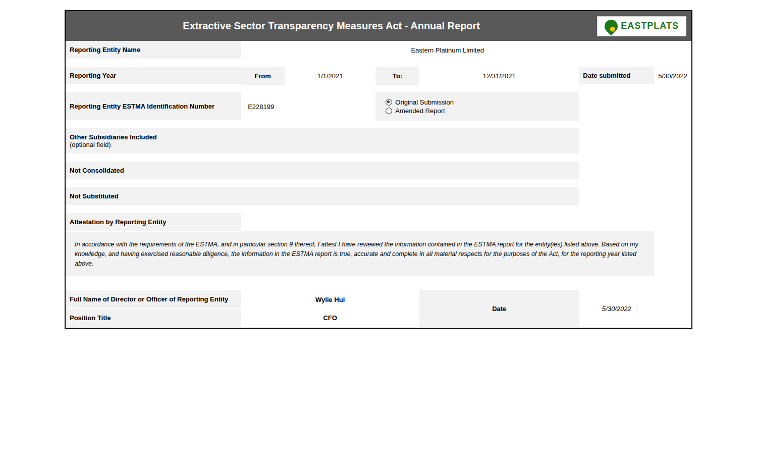Extractive Sector Transparency Measures Act - Annual Report
EASTPLATS
| Reporting Entity Name | Eastern Platinum Limited | |
| Reporting Year | From | 1/1/2021 | To: | 12/31/2021 | Date submitted | 5/30/2022 |
| Reporting Entity ESTMA Identification Number | E228199 | Original Submission Amended Report | |
| Other Subsidiaries Included (optional field) | | |
| Not Consolidated | | |
| Not Substituted | | |
| Attestation by Reporting Entity | |
| In accordance with the requirements of the ESTMA, and in particular section 9 thereof, I attest I have reviewed the information contained in the ESTMA report for the entity(ies) listed above. Based on my knowledge, and having exercised reasonable diligence, the information in the ESTMA report is true, accurate and complete in all material respects for the purposes of the Act, for the reporting year listed above. | |
| Full Name of Director or Officer of Reporting Entity | Wylie Hui | Date | 5/30/2022 | |
| Position Title | CFO | |